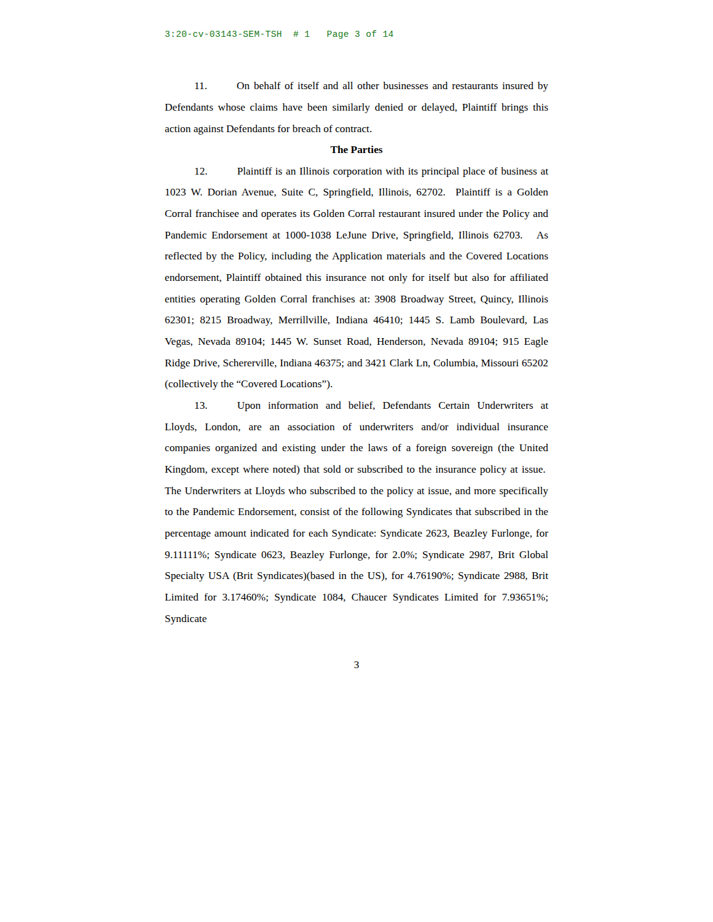3:20-cv-03143-SEM-TSH # 1 Page 3 of 14
11. On behalf of itself and all other businesses and restaurants insured by Defendants whose claims have been similarly denied or delayed, Plaintiff brings this action against Defendants for breach of contract.
The Parties
12. Plaintiff is an Illinois corporation with its principal place of business at 1023 W. Dorian Avenue, Suite C, Springfield, Illinois, 62702. Plaintiff is a Golden Corral franchisee and operates its Golden Corral restaurant insured under the Policy and Pandemic Endorsement at 1000-1038 LeJune Drive, Springfield, Illinois 62703. As reflected by the Policy, including the Application materials and the Covered Locations endorsement, Plaintiff obtained this insurance not only for itself but also for affiliated entities operating Golden Corral franchises at: 3908 Broadway Street, Quincy, Illinois 62301; 8215 Broadway, Merrillville, Indiana 46410; 1445 S. Lamb Boulevard, Las Vegas, Nevada 89104; 1445 W. Sunset Road, Henderson, Nevada 89104; 915 Eagle Ridge Drive, Schererville, Indiana 46375; and 3421 Clark Ln, Columbia, Missouri 65202 (collectively the “Covered Locations”).
13. Upon information and belief, Defendants Certain Underwriters at Lloyds, London, are an association of underwriters and/or individual insurance companies organized and existing under the laws of a foreign sovereign (the United Kingdom, except where noted) that sold or subscribed to the insurance policy at issue. The Underwriters at Lloyds who subscribed to the policy at issue, and more specifically to the Pandemic Endorsement, consist of the following Syndicates that subscribed in the percentage amount indicated for each Syndicate: Syndicate 2623, Beazley Furlonge, for 9.11111%; Syndicate 0623, Beazley Furlonge, for 2.0%; Syndicate 2987, Brit Global Specialty USA (Brit Syndicates)(based in the US), for 4.76190%; Syndicate 2988, Brit Limited for 3.17460%; Syndicate 1084, Chaucer Syndicates Limited for 7.93651%; Syndicate
3